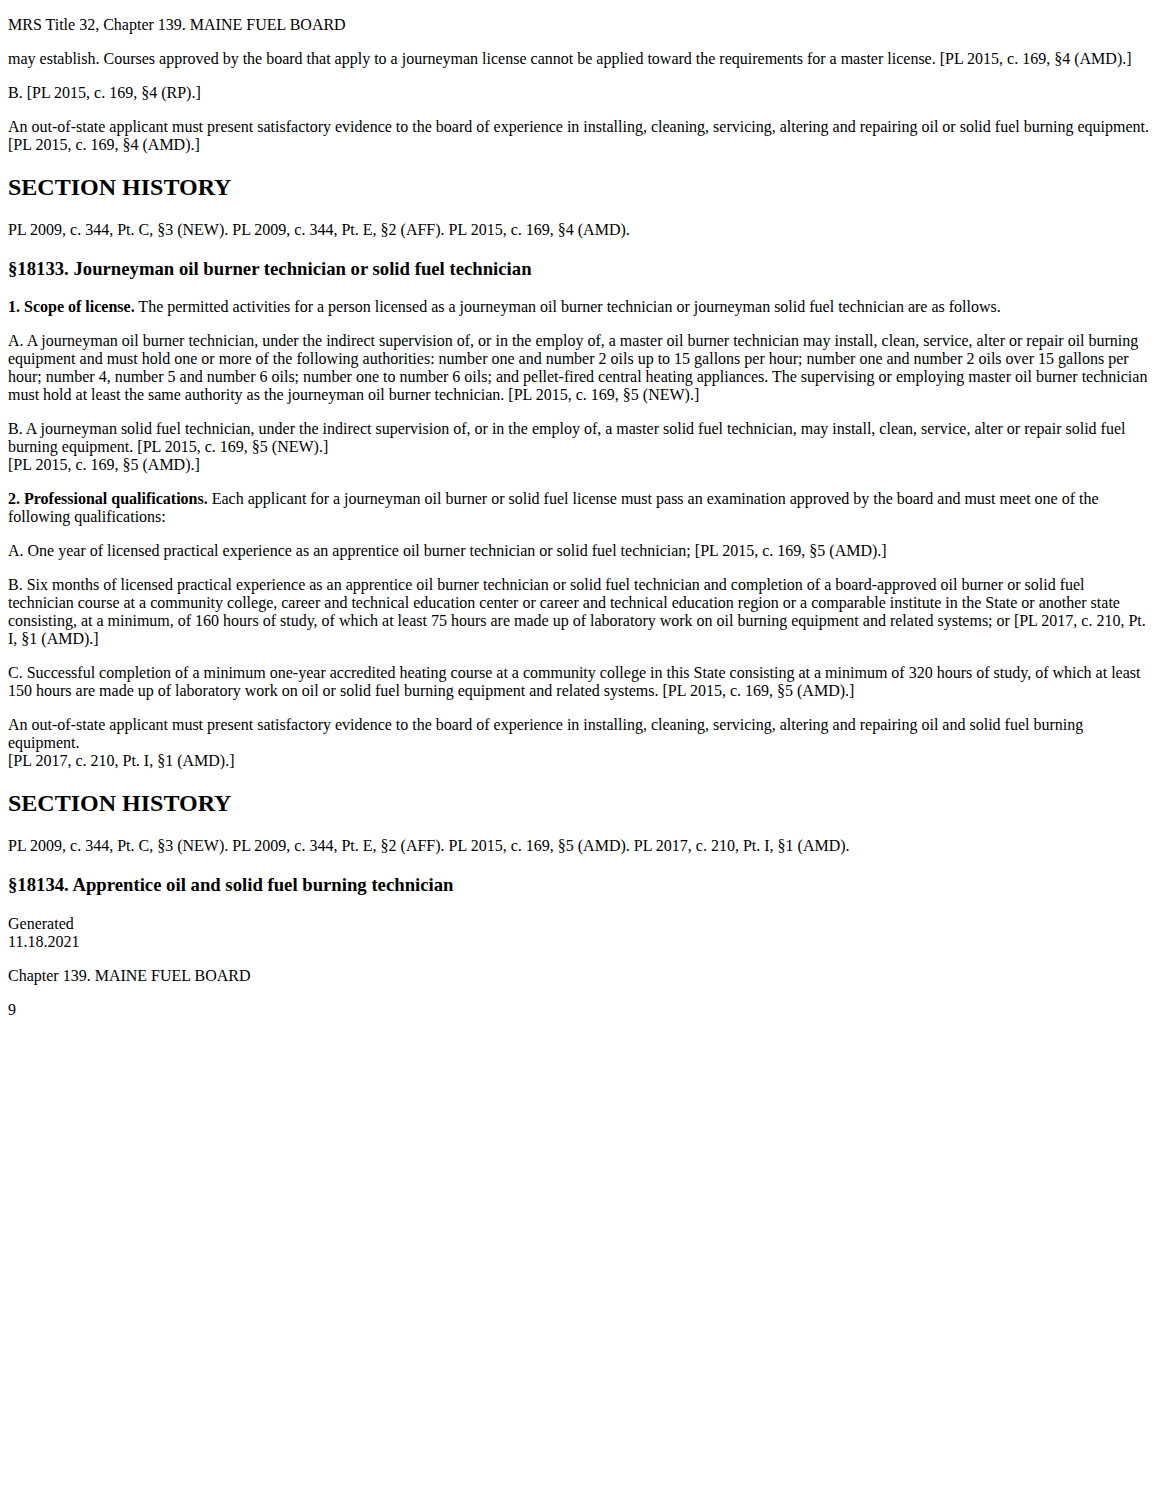MRS Title 32, Chapter 139. MAINE FUEL BOARD
may establish. Courses approved by the board that apply to a journeyman license cannot be applied toward the requirements for a master license. [PL 2015, c. 169, §4 (AMD).]
B. [PL 2015, c. 169, §4 (RP).]
An out-of-state applicant must present satisfactory evidence to the board of experience in installing, cleaning, servicing, altering and repairing oil or solid fuel burning equipment.
[PL 2015, c. 169, §4 (AMD).]
SECTION HISTORY
PL 2009, c. 344, Pt. C, §3 (NEW). PL 2009, c. 344, Pt. E, §2 (AFF). PL 2015, c. 169, §4 (AMD).
§18133. Journeyman oil burner technician or solid fuel technician
1. Scope of license. The permitted activities for a person licensed as a journeyman oil burner technician or journeyman solid fuel technician are as follows.
A. A journeyman oil burner technician, under the indirect supervision of, or in the employ of, a master oil burner technician may install, clean, service, alter or repair oil burning equipment and must hold one or more of the following authorities: number one and number 2 oils up to 15 gallons per hour; number one and number 2 oils over 15 gallons per hour; number 4, number 5 and number 6 oils; number one to number 6 oils; and pellet-fired central heating appliances. The supervising or employing master oil burner technician must hold at least the same authority as the journeyman oil burner technician. [PL 2015, c. 169, §5 (NEW).]
B. A journeyman solid fuel technician, under the indirect supervision of, or in the employ of, a master solid fuel technician, may install, clean, service, alter or repair solid fuel burning equipment. [PL 2015, c. 169, §5 (NEW).]
[PL 2015, c. 169, §5 (AMD).]
2. Professional qualifications. Each applicant for a journeyman oil burner or solid fuel license must pass an examination approved by the board and must meet one of the following qualifications:
A. One year of licensed practical experience as an apprentice oil burner technician or solid fuel technician; [PL 2015, c. 169, §5 (AMD).]
B. Six months of licensed practical experience as an apprentice oil burner technician or solid fuel technician and completion of a board-approved oil burner or solid fuel technician course at a community college, career and technical education center or career and technical education region or a comparable institute in the State or another state consisting, at a minimum, of 160 hours of study, of which at least 75 hours are made up of laboratory work on oil burning equipment and related systems; or [PL 2017, c. 210, Pt. I, §1 (AMD).]
C. Successful completion of a minimum one-year accredited heating course at a community college in this State consisting at a minimum of 320 hours of study, of which at least 150 hours are made up of laboratory work on oil or solid fuel burning equipment and related systems. [PL 2015, c. 169, §5 (AMD).]
An out-of-state applicant must present satisfactory evidence to the board of experience in installing, cleaning, servicing, altering and repairing oil and solid fuel burning equipment.
[PL 2017, c. 210, Pt. I, §1 (AMD).]
SECTION HISTORY
PL 2009, c. 344, Pt. C, §3 (NEW). PL 2009, c. 344, Pt. E, §2 (AFF). PL 2015, c. 169, §5 (AMD). PL 2017, c. 210, Pt. I, §1 (AMD).
§18134. Apprentice oil and solid fuel burning technician
Generated
11.18.2021
Chapter 139. MAINE FUEL BOARD
9